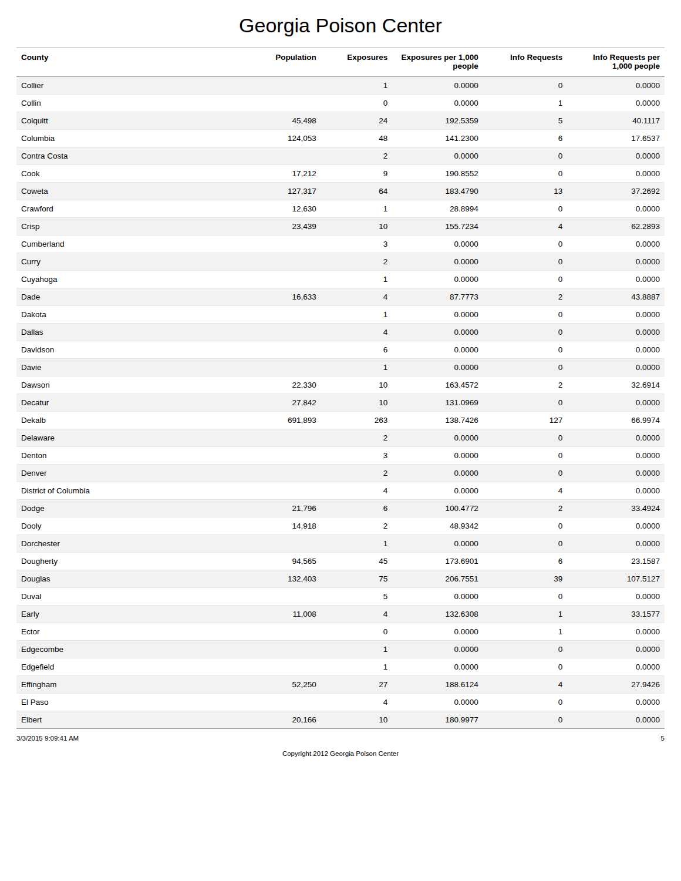Georgia Poison Center
| County | Population | Exposures | Exposures per 1,000 people | Info Requests | Info Requests per 1,000 people |
| --- | --- | --- | --- | --- | --- |
| Collier | | 1 | 0.0000 | 0 | 0.0000 |
| Collin | | 0 | 0.0000 | 1 | 0.0000 |
| Colquitt | 45,498 | 24 | 192.5359 | 5 | 40.1117 |
| Columbia | 124,053 | 48 | 141.2300 | 6 | 17.6537 |
| Contra Costa | | 2 | 0.0000 | 0 | 0.0000 |
| Cook | 17,212 | 9 | 190.8552 | 0 | 0.0000 |
| Coweta | 127,317 | 64 | 183.4790 | 13 | 37.2692 |
| Crawford | 12,630 | 1 | 28.8994 | 0 | 0.0000 |
| Crisp | 23,439 | 10 | 155.7234 | 4 | 62.2893 |
| Cumberland | | 3 | 0.0000 | 0 | 0.0000 |
| Curry | | 2 | 0.0000 | 0 | 0.0000 |
| Cuyahoga | | 1 | 0.0000 | 0 | 0.0000 |
| Dade | 16,633 | 4 | 87.7773 | 2 | 43.8887 |
| Dakota | | 1 | 0.0000 | 0 | 0.0000 |
| Dallas | | 4 | 0.0000 | 0 | 0.0000 |
| Davidson | | 6 | 0.0000 | 0 | 0.0000 |
| Davie | | 1 | 0.0000 | 0 | 0.0000 |
| Dawson | 22,330 | 10 | 163.4572 | 2 | 32.6914 |
| Decatur | 27,842 | 10 | 131.0969 | 0 | 0.0000 |
| Dekalb | 691,893 | 263 | 138.7426 | 127 | 66.9974 |
| Delaware | | 2 | 0.0000 | 0 | 0.0000 |
| Denton | | 3 | 0.0000 | 0 | 0.0000 |
| Denver | | 2 | 0.0000 | 0 | 0.0000 |
| District of Columbia | | 4 | 0.0000 | 4 | 0.0000 |
| Dodge | 21,796 | 6 | 100.4772 | 2 | 33.4924 |
| Dooly | 14,918 | 2 | 48.9342 | 0 | 0.0000 |
| Dorchester | | 1 | 0.0000 | 0 | 0.0000 |
| Dougherty | 94,565 | 45 | 173.6901 | 6 | 23.1587 |
| Douglas | 132,403 | 75 | 206.7551 | 39 | 107.5127 |
| Duval | | 5 | 0.0000 | 0 | 0.0000 |
| Early | 11,008 | 4 | 132.6308 | 1 | 33.1577 |
| Ector | | 0 | 0.0000 | 1 | 0.0000 |
| Edgecombe | | 1 | 0.0000 | 0 | 0.0000 |
| Edgefield | | 1 | 0.0000 | 0 | 0.0000 |
| Effingham | 52,250 | 27 | 188.6124 | 4 | 27.9426 |
| El Paso | | 4 | 0.0000 | 0 | 0.0000 |
| Elbert | 20,166 | 10 | 180.9977 | 0 | 0.0000 |
3/3/2015 9:09:41 AM 5
Copyright 2012 Georgia Poison Center